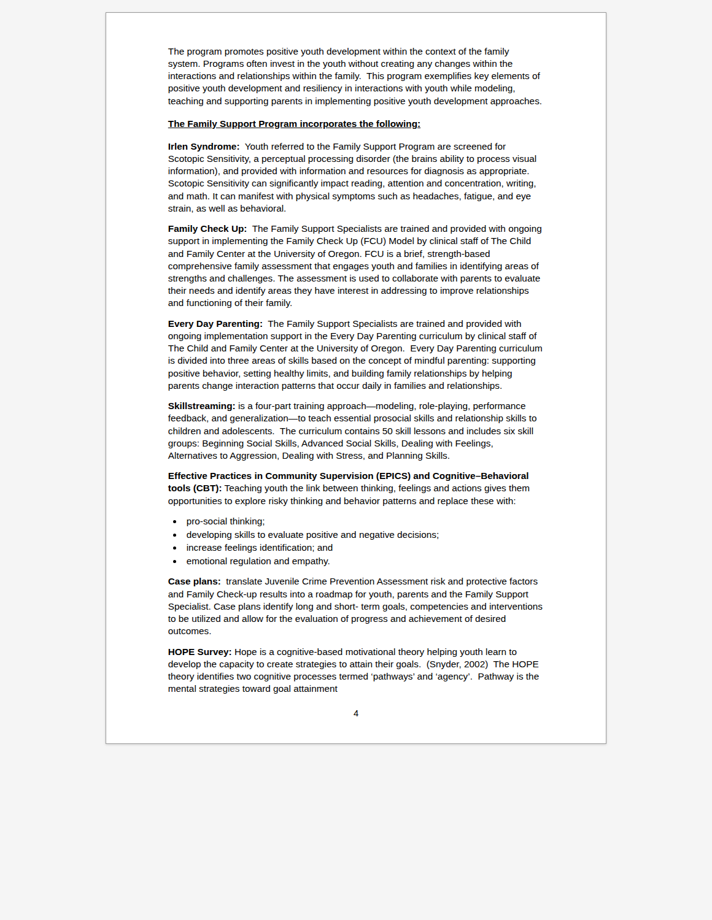The program promotes positive youth development within the context of the family system. Programs often invest in the youth without creating any changes within the interactions and relationships within the family. This program exemplifies key elements of positive youth development and resiliency in interactions with youth while modeling, teaching and supporting parents in implementing positive youth development approaches.
The Family Support Program incorporates the following:
Irlen Syndrome: Youth referred to the Family Support Program are screened for Scotopic Sensitivity, a perceptual processing disorder (the brains ability to process visual information), and provided with information and resources for diagnosis as appropriate. Scotopic Sensitivity can significantly impact reading, attention and concentration, writing, and math. It can manifest with physical symptoms such as headaches, fatigue, and eye strain, as well as behavioral.
Family Check Up: The Family Support Specialists are trained and provided with ongoing support in implementing the Family Check Up (FCU) Model by clinical staff of The Child and Family Center at the University of Oregon. FCU is a brief, strength-based comprehensive family assessment that engages youth and families in identifying areas of strengths and challenges. The assessment is used to collaborate with parents to evaluate their needs and identify areas they have interest in addressing to improve relationships and functioning of their family.
Every Day Parenting: The Family Support Specialists are trained and provided with ongoing implementation support in the Every Day Parenting curriculum by clinical staff of The Child and Family Center at the University of Oregon. Every Day Parenting curriculum is divided into three areas of skills based on the concept of mindful parenting: supporting positive behavior, setting healthy limits, and building family relationships by helping parents change interaction patterns that occur daily in families and relationships.
Skillstreaming: is a four-part training approach—modeling, role-playing, performance feedback, and generalization—to teach essential prosocial skills and relationship skills to children and adolescents. The curriculum contains 50 skill lessons and includes six skill groups: Beginning Social Skills, Advanced Social Skills, Dealing with Feelings, Alternatives to Aggression, Dealing with Stress, and Planning Skills.
Effective Practices in Community Supervision (EPICS) and Cognitive–Behavioral tools (CBT): Teaching youth the link between thinking, feelings and actions gives them opportunities to explore risky thinking and behavior patterns and replace these with:
pro-social thinking;
developing skills to evaluate positive and negative decisions;
increase feelings identification; and
emotional regulation and empathy.
Case plans: translate Juvenile Crime Prevention Assessment risk and protective factors and Family Check-up results into a roadmap for youth, parents and the Family Support Specialist. Case plans identify long and short- term goals, competencies and interventions to be utilized and allow for the evaluation of progress and achievement of desired outcomes.
HOPE Survey: Hope is a cognitive-based motivational theory helping youth learn to develop the capacity to create strategies to attain their goals. (Snyder, 2002) The HOPE theory identifies two cognitive processes termed ‘pathways’ and ‘agency’. Pathway is the mental strategies toward goal attainment
4